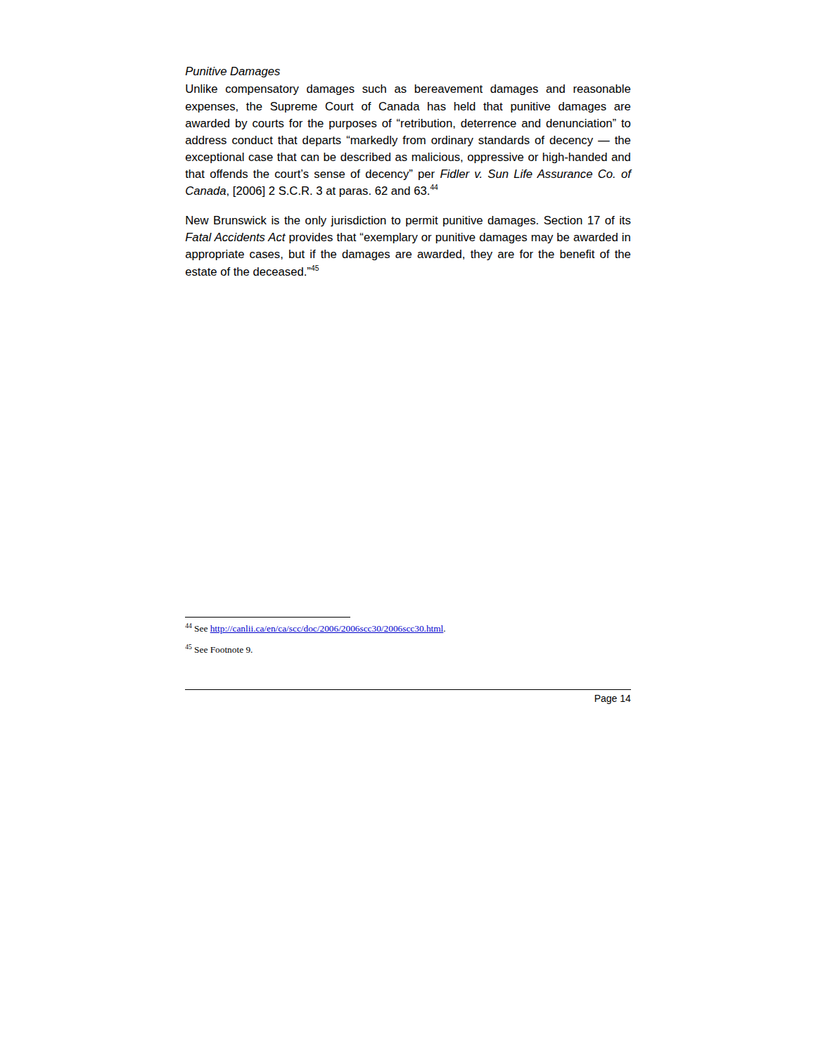Punitive Damages
Unlike compensatory damages such as bereavement damages and reasonable expenses, the Supreme Court of Canada has held that punitive damages are awarded by courts for the purposes of “retribution, deterrence and denunciation” to address conduct that departs “markedly from ordinary standards of decency — the exceptional case that can be described as malicious, oppressive or high-handed and that offends the court’s sense of decency” per Fidler v. Sun Life Assurance Co. of Canada, [2006] 2 S.C.R. 3 at paras. 62 and 63.44
New Brunswick is the only jurisdiction to permit punitive damages. Section 17 of its Fatal Accidents Act provides that “exemplary or punitive damages may be awarded in appropriate cases, but if the damages are awarded, they are for the benefit of the estate of the deceased.”45
44 See http://canlii.ca/en/ca/scc/doc/2006/2006scc30/2006scc30.html.
45 See Footnote 9.
Page 14